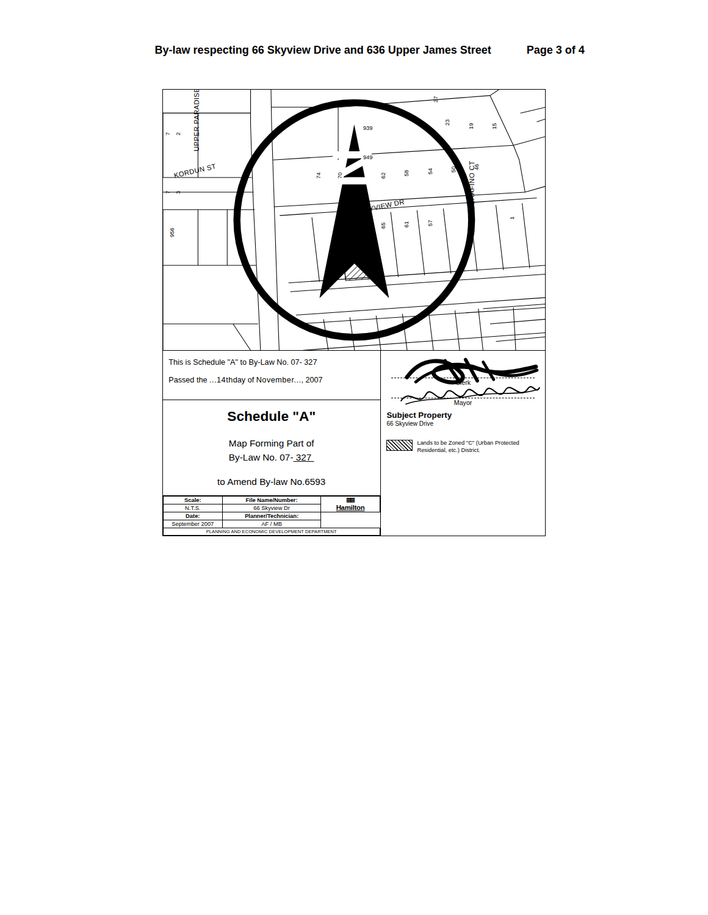By-law respecting 66 Skyview Drive and 636 Upper James Street Page 3 of 4
N
UPPER PARADISE RD
KORDUN ST
SKYVIEW DR
SERAFINO CT
939
949
2
7
3
7
956
74
70
62
58
54
50
46
73
69
65
61
57
27
23
19
15
1
This is Schedule "A" to By-Law No. 07- 327
Passed the ...14thday of November..., 2007
Schedule "A"
Map Forming Part of
By-Law No. 07- 327
to Amend By-law No.6593
| Scale: | File Name/Number: | ▦▦ Hamilton |
| N.T.S. | 66 Skyview Dr |
| Date: | Planner/Technician: | |
| September 2007 | AF / MB | |
| PLANNING AND ECONOMIC DEVELOPMENT DEPARTMENT |
Clerk
Mayor
Subject Property
66 Skyview Drive
Lands to be Zoned "C" (Urban Protected Residential, etc.) District.